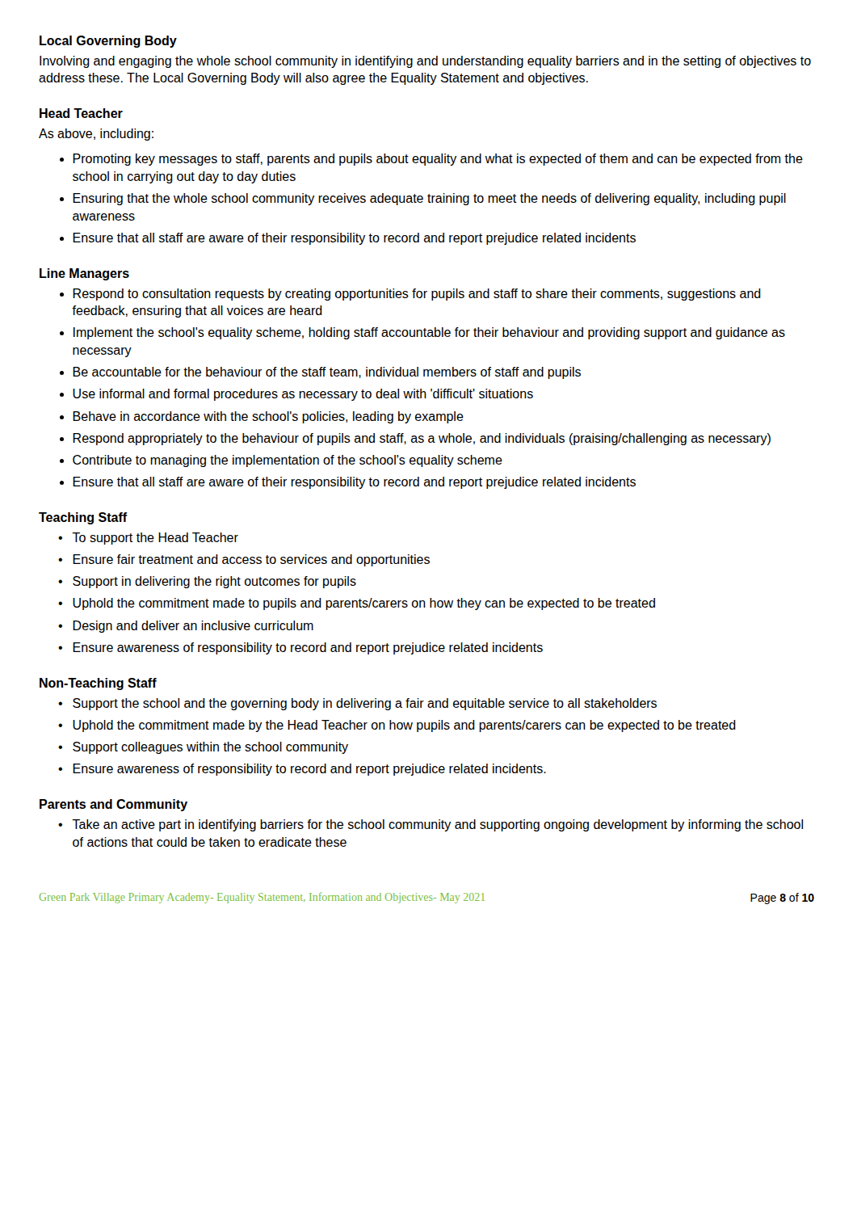Local Governing Body
Involving and engaging the whole school community in identifying and understanding equality barriers and in the setting of objectives to address these. The Local Governing Body will also agree the Equality Statement and objectives.
Head Teacher
As above, including:
Promoting key messages to staff, parents and pupils about equality and what is expected of them and can be expected from the school in carrying out day to day duties
Ensuring that the whole school community receives adequate training to meet the needs of delivering equality, including pupil awareness
Ensure that all staff are aware of their responsibility to record and report prejudice related incidents
Line Managers
Respond to consultation requests by creating opportunities for pupils and staff to share their comments, suggestions and feedback, ensuring that all voices are heard
Implement the school's equality scheme, holding staff accountable for their behaviour and providing support and guidance as necessary
Be accountable for the behaviour of the staff team, individual members of staff and pupils
Use informal and formal procedures as necessary to deal with 'difficult' situations
Behave in accordance with the school's policies, leading by example
Respond appropriately to the behaviour of pupils and staff, as a whole, and individuals (praising/challenging as necessary)
Contribute to managing the implementation of the school's equality scheme
Ensure that all staff are aware of their responsibility to record and report prejudice related incidents
Teaching Staff
To support the Head Teacher
Ensure fair treatment and access to services and opportunities
Support in delivering the right outcomes for pupils
Uphold the commitment made to pupils and parents/carers on how they can be expected to be treated
Design and deliver an inclusive curriculum
Ensure awareness of responsibility to record and report prejudice related incidents
Non-Teaching Staff
Support the school and the governing body in delivering a fair and equitable service to all stakeholders
Uphold the commitment made by the Head Teacher on how pupils and parents/carers can be expected to be treated
Support colleagues within the school community
Ensure awareness of responsibility to record and report prejudice related incidents.
Parents and Community
Take an active part in identifying barriers for the school community and supporting ongoing development by informing the school of actions that could be taken to eradicate these
Green Park Village Primary Academy- Equality Statement, Information and Objectives- May 2021
Page 8 of 10